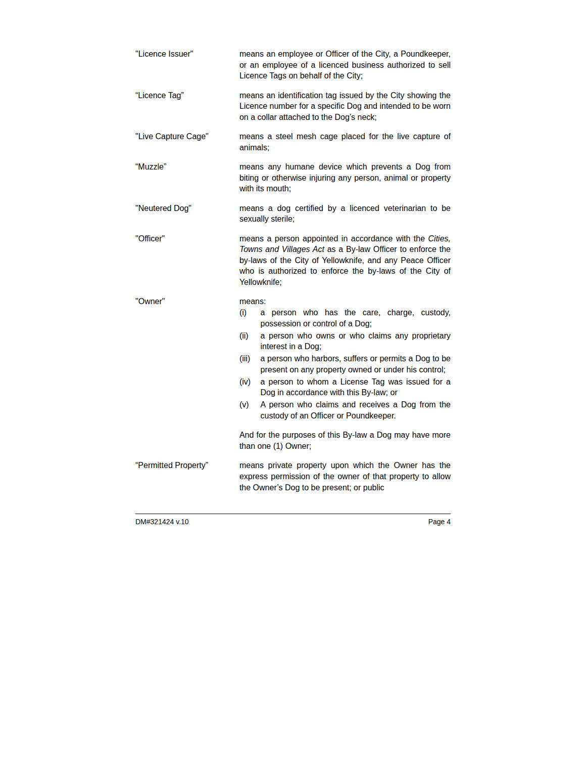| "Licence Issuer" | means an employee or Officer of the City, a Poundkeeper, or an employee of a licenced business authorized to sell Licence Tags on behalf of the City; |
| “Licence Tag” | means an identification tag issued by the City showing the Licence number for a specific Dog and intended to be worn on a collar attached to the Dog’s neck; |
| "Live Capture Cage" | means a steel mesh cage placed for the live capture of animals; |
| “Muzzle” | means any humane device which prevents a Dog from biting or otherwise injuring any person, animal or property with its mouth; |
| "Neutered Dog" | means a dog certified by a licenced veterinarian to be sexually sterile; |
| "Officer" | means a person appointed in accordance with the Cities, Towns and Villages Act as a By-law Officer to enforce the by-laws of the City of Yellowknife, and any Peace Officer who is authorized to enforce the by-laws of the City of Yellowknife; |
| "Owner" | means: (i) a person who has the care, charge, custody, possession or control of a Dog; (ii) a person who owns or who claims any proprietary interest in a Dog; (iii) a person who harbors, suffers or permits a Dog to be present on any property owned or under his control; (iv) a person to whom a License Tag was issued for a Dog in accordance with this By-law; or (v) A person who claims and receives a Dog from the custody of an Officer or Poundkeeper. And for the purposes of this By-law a Dog may have more than one (1) Owner; |
| “Permitted Property” | means private property upon which the Owner has the express permission of the owner of that property to allow the Owner’s Dog to be present; or public |
DM#321424 v.10 Page 4